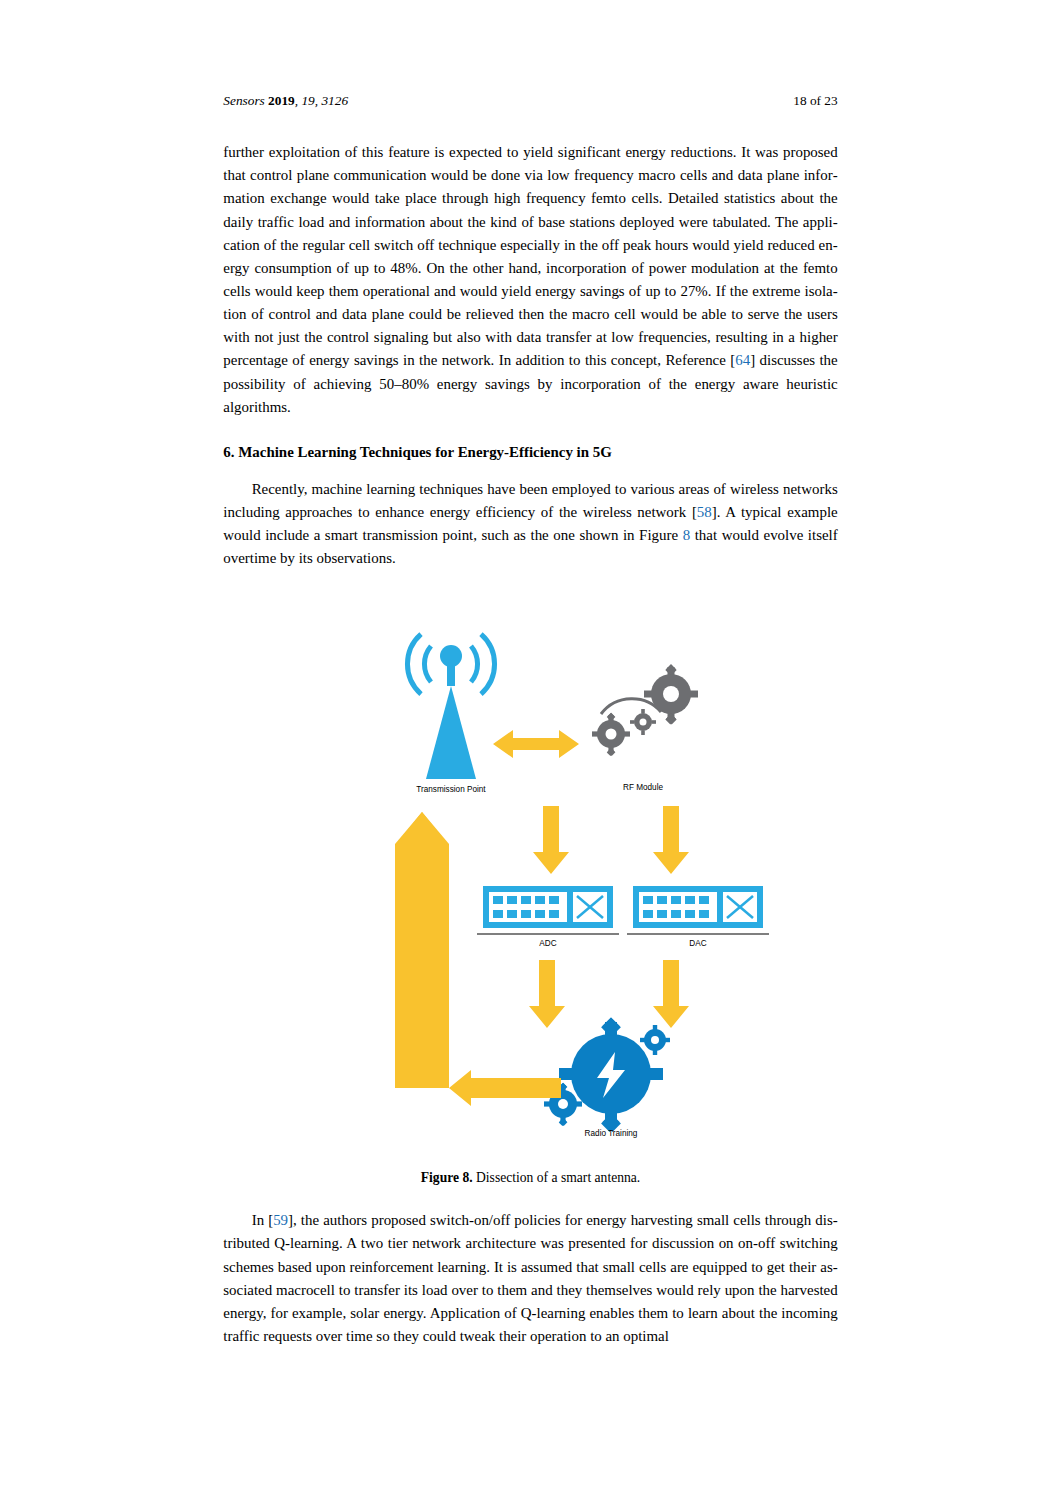Sensors 2019, 19, 3126
18 of 23
further exploitation of this feature is expected to yield significant energy reductions. It was proposed that control plane communication would be done via low frequency macro cells and data plane information exchange would take place through high frequency femto cells. Detailed statistics about the daily traffic load and information about the kind of base stations deployed were tabulated. The application of the regular cell switch off technique especially in the off peak hours would yield reduced energy consumption of up to 48%. On the other hand, incorporation of power modulation at the femto cells would keep them operational and would yield energy savings of up to 27%. If the extreme isolation of control and data plane could be relieved then the macro cell would be able to serve the users with not just the control signaling but also with data transfer at low frequencies, resulting in a higher percentage of energy savings in the network. In addition to this concept, Reference [64] discusses the possibility of achieving 50–80% energy savings by incorporation of the energy aware heuristic algorithms.
6. Machine Learning Techniques for Energy-Efficiency in 5G
Recently, machine learning techniques have been employed to various areas of wireless networks including approaches to enhance energy efficiency of the wireless network [58]. A typical example would include a smart transmission point, such as the one shown in Figure 8 that would evolve itself overtime by its observations.
Transmission Point RF Module ADC DAC Radio Training
Figure 8. Dissection of a smart antenna.
In [59], the authors proposed switch-on/off policies for energy harvesting small cells through distributed Q-learning. A two tier network architecture was presented for discussion on on-off switching schemes based upon reinforcement learning. It is assumed that small cells are equipped to get their associated macrocell to transfer its load over to them and they themselves would rely upon the harvested energy, for example, solar energy. Application of Q-learning enables them to learn about the incoming traffic requests over time so they could tweak their operation to an optimal